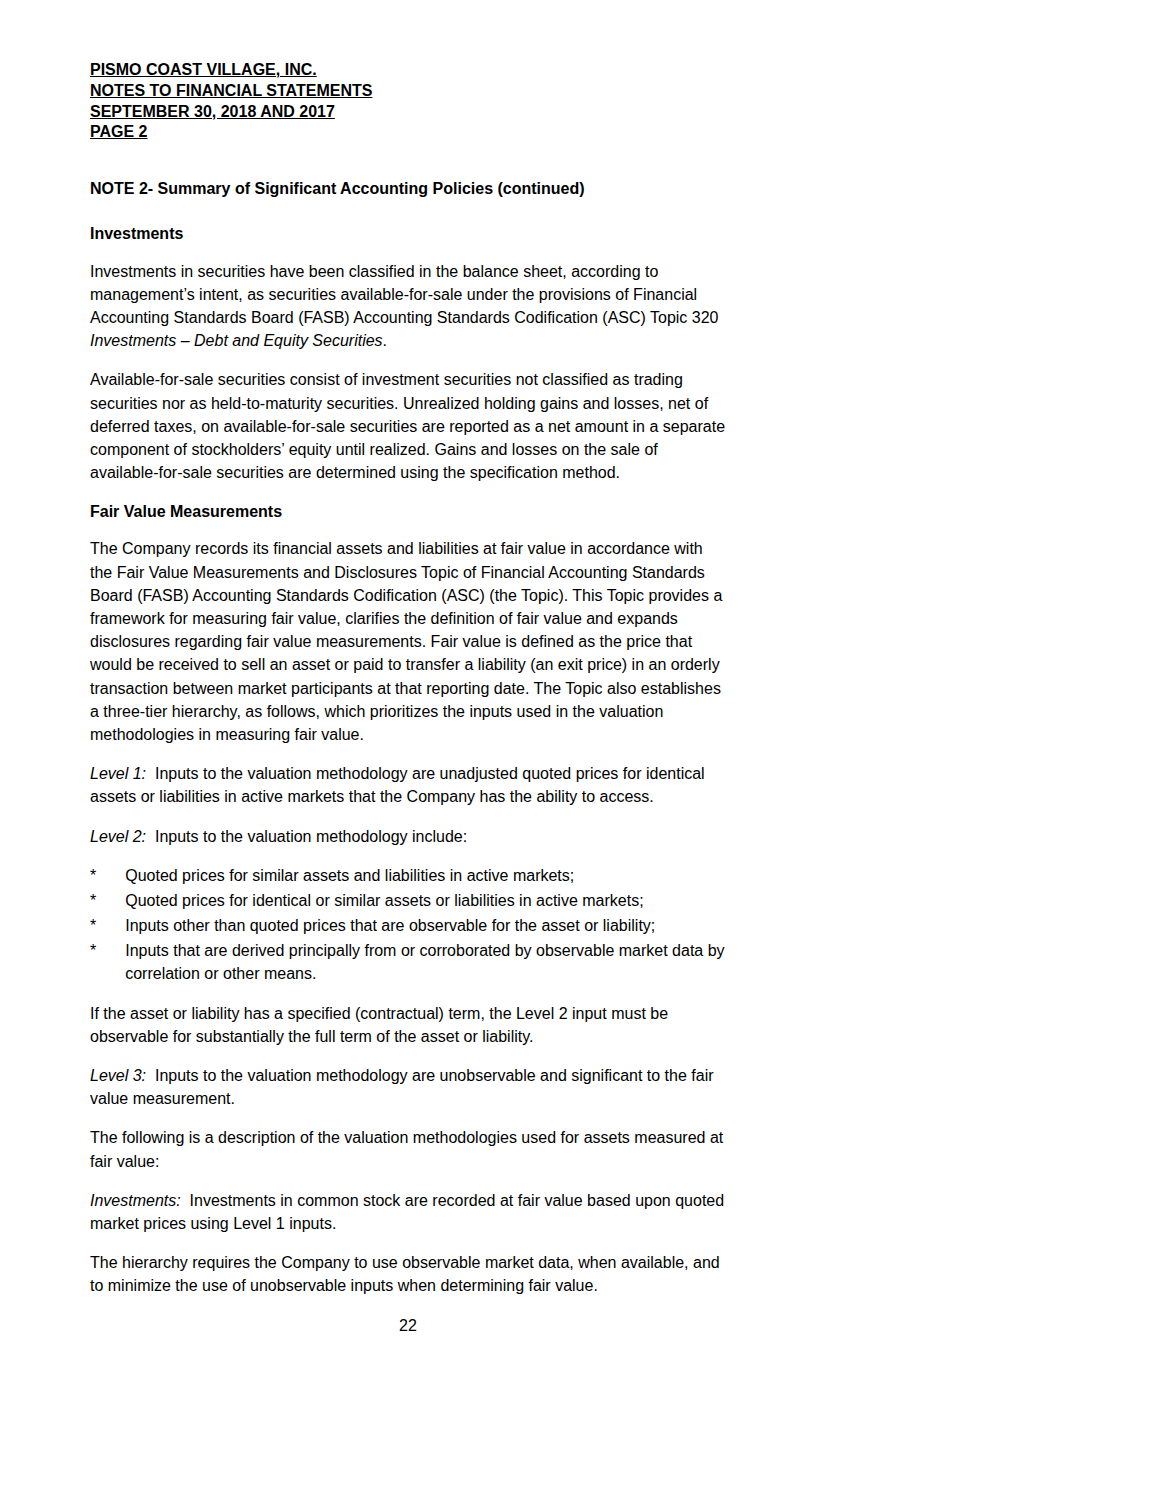PISMO COAST VILLAGE, INC.
NOTES TO FINANCIAL STATEMENTS
SEPTEMBER 30, 2018 AND 2017
PAGE 2
NOTE 2- Summary of Significant Accounting Policies (continued)
Investments
Investments in securities have been classified in the balance sheet, according to management’s intent, as securities available-for-sale under the provisions of Financial Accounting Standards Board (FASB) Accounting Standards Codification (ASC) Topic 320 Investments – Debt and Equity Securities.
Available-for-sale securities consist of investment securities not classified as trading securities nor as held-to-maturity securities. Unrealized holding gains and losses, net of deferred taxes, on available-for-sale securities are reported as a net amount in a separate component of stockholders’ equity until realized. Gains and losses on the sale of available-for-sale securities are determined using the specification method.
Fair Value Measurements
The Company records its financial assets and liabilities at fair value in accordance with the Fair Value Measurements and Disclosures Topic of Financial Accounting Standards Board (FASB) Accounting Standards Codification (ASC) (the Topic). This Topic provides a framework for measuring fair value, clarifies the definition of fair value and expands disclosures regarding fair value measurements. Fair value is defined as the price that would be received to sell an asset or paid to transfer a liability (an exit price) in an orderly transaction between market participants at that reporting date. The Topic also establishes a three-tier hierarchy, as follows, which prioritizes the inputs used in the valuation methodologies in measuring fair value.
Level 1: Inputs to the valuation methodology are unadjusted quoted prices for identical assets or liabilities in active markets that the Company has the ability to access.
Level 2: Inputs to the valuation methodology include:
Quoted prices for similar assets and liabilities in active markets;
Quoted prices for identical or similar assets or liabilities in active markets;
Inputs other than quoted prices that are observable for the asset or liability;
Inputs that are derived principally from or corroborated by observable market data by correlation or other means.
If the asset or liability has a specified (contractual) term, the Level 2 input must be observable for substantially the full term of the asset or liability.
Level 3: Inputs to the valuation methodology are unobservable and significant to the fair value measurement.
The following is a description of the valuation methodologies used for assets measured at fair value:
Investments: Investments in common stock are recorded at fair value based upon quoted market prices using Level 1 inputs.
The hierarchy requires the Company to use observable market data, when available, and to minimize the use of unobservable inputs when determining fair value.
22